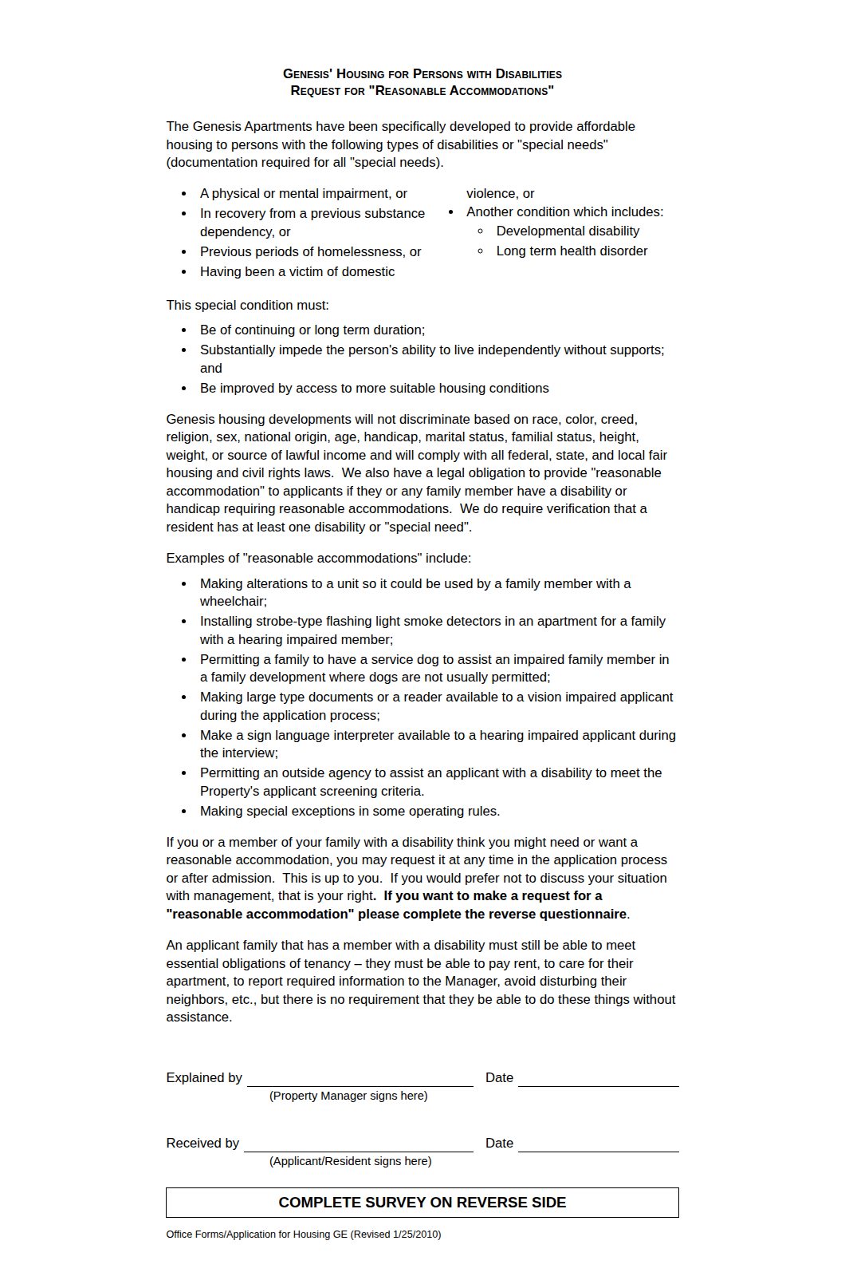Genesis' Housing for Persons with Disabilities
Request for "Reasonable Accommodations"
The Genesis Apartments have been specifically developed to provide affordable housing to persons with the following types of disabilities or "special needs" (documentation required for all "special needs).
A physical or mental impairment, or
In recovery from a previous substance dependency, or
Previous periods of homelessness, or
Having been a victim of domestic
violence, or
Another condition which includes:
Developmental disability
Long term health disorder
This special condition must:
Be of continuing or long term duration;
Substantially impede the person's ability to live independently without supports; and
Be improved by access to more suitable housing conditions
Genesis housing developments will not discriminate based on race, color, creed, religion, sex, national origin, age, handicap, marital status, familial status, height, weight, or source of lawful income and will comply with all federal, state, and local fair housing and civil rights laws. We also have a legal obligation to provide "reasonable accommodation" to applicants if they or any family member have a disability or handicap requiring reasonable accommodations. We do require verification that a resident has at least one disability or "special need".
Examples of "reasonable accommodations" include:
Making alterations to a unit so it could be used by a family member with a wheelchair;
Installing strobe-type flashing light smoke detectors in an apartment for a family with a hearing impaired member;
Permitting a family to have a service dog to assist an impaired family member in a family development where dogs are not usually permitted;
Making large type documents or a reader available to a vision impaired applicant during the application process;
Make a sign language interpreter available to a hearing impaired applicant during the interview;
Permitting an outside agency to assist an applicant with a disability to meet the Property's applicant screening criteria.
Making special exceptions in some operating rules.
If you or a member of your family with a disability think you might need or want a reasonable accommodation, you may request it at any time in the application process or after admission. This is up to you. If you would prefer not to discuss your situation with management, that is your right. If you want to make a request for a "reasonable accommodation" please complete the reverse questionnaire.
An applicant family that has a member with a disability must still be able to meet essential obligations of tenancy – they must be able to pay rent, to care for their apartment, to report required information to the Manager, avoid disturbing their neighbors, etc., but there is no requirement that they be able to do these things without assistance.
Explained by Date
(Property Manager signs here)
Received by Date
(Applicant/Resident signs here)
COMPLETE SURVEY ON REVERSE SIDE
Office Forms/Application for Housing GE (Revised 1/25/2010)